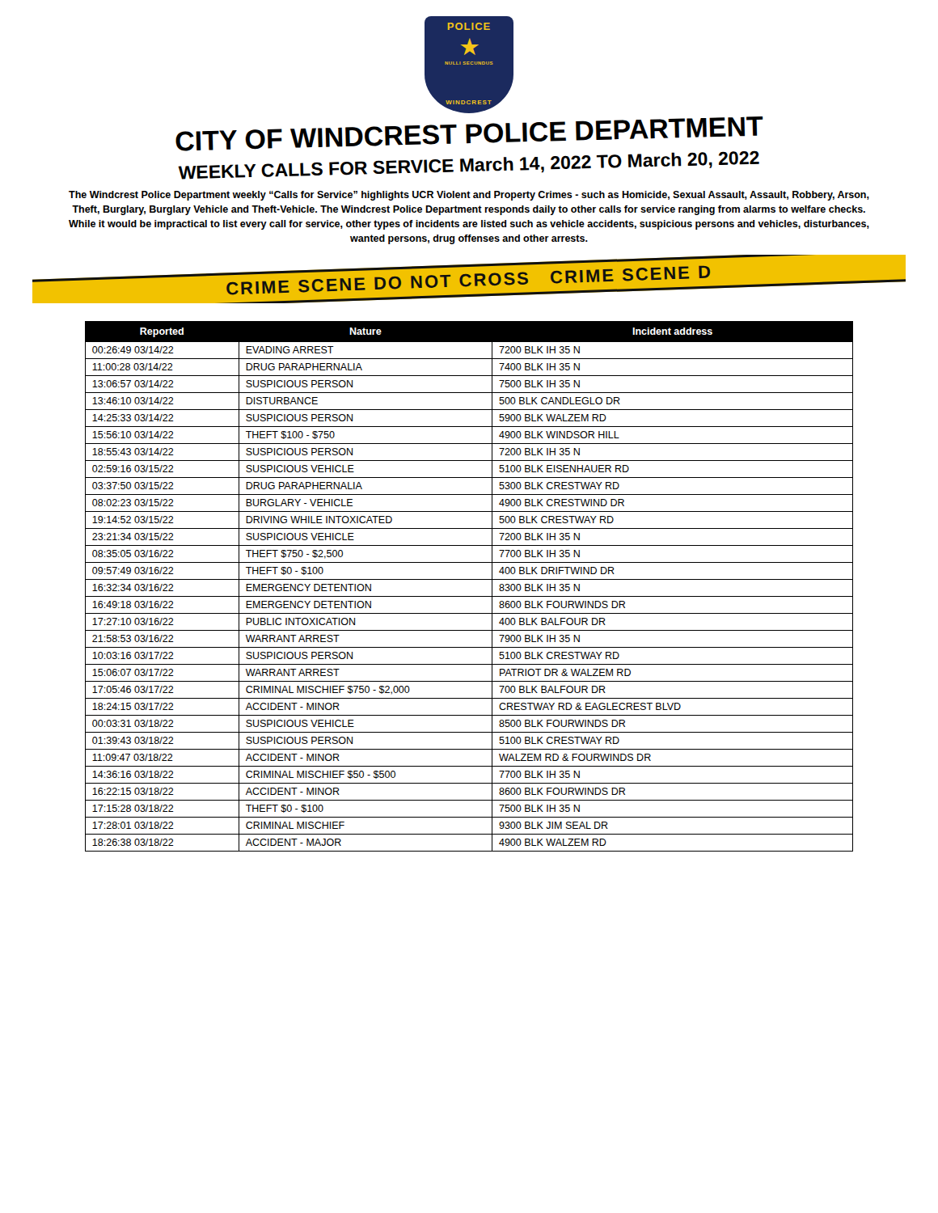POLICE
★
NULLI SECUNDUS
WINDCREST
CITY OF WINDCREST POLICE DEPARTMENT
WEEKLY CALLS FOR SERVICE March 14, 2022 TO March 20, 2022
The Windcrest Police Department weekly “Calls for Service” highlights UCR Violent and Property Crimes - such as Homicide, Sexual Assault, Assault, Robbery, Arson, Theft, Burglary, Burglary Vehicle and Theft-Vehicle. The Windcrest Police Department responds daily to other calls for service ranging from alarms to welfare checks. While it would be impractical to list every call for service, other types of incidents are listed such as vehicle accidents, suspicious persons and vehicles, disturbances, wanted persons, drug offenses and other arrests.
CRIME SCENE DO NOT CROSS CRIME SCENE D
| Reported | Nature | Incident address |
| --- | --- | --- |
| 00:26:49 03/14/22 | EVADING ARREST | 7200 BLK IH 35 N |
| 11:00:28 03/14/22 | DRUG PARAPHERNALIA | 7400 BLK IH 35 N |
| 13:06:57 03/14/22 | SUSPICIOUS PERSON | 7500 BLK IH 35 N |
| 13:46:10 03/14/22 | DISTURBANCE | 500 BLK CANDLEGLO DR |
| 14:25:33 03/14/22 | SUSPICIOUS PERSON | 5900 BLK WALZEM RD |
| 15:56:10 03/14/22 | THEFT $100 - $750 | 4900 BLK WINDSOR HILL |
| 18:55:43 03/14/22 | SUSPICIOUS PERSON | 7200 BLK IH 35 N |
| 02:59:16 03/15/22 | SUSPICIOUS VEHICLE | 5100 BLK EISENHAUER RD |
| 03:37:50 03/15/22 | DRUG PARAPHERNALIA | 5300 BLK CRESTWAY RD |
| 08:02:23 03/15/22 | BURGLARY - VEHICLE | 4900 BLK CRESTWIND DR |
| 19:14:52 03/15/22 | DRIVING WHILE INTOXICATED | 500 BLK CRESTWAY RD |
| 23:21:34 03/15/22 | SUSPICIOUS VEHICLE | 7200 BLK IH 35 N |
| 08:35:05 03/16/22 | THEFT $750 - $2,500 | 7700 BLK IH 35 N |
| 09:57:49 03/16/22 | THEFT $0 - $100 | 400 BLK DRIFTWIND DR |
| 16:32:34 03/16/22 | EMERGENCY DETENTION | 8300 BLK IH 35 N |
| 16:49:18 03/16/22 | EMERGENCY DETENTION | 8600 BLK FOURWINDS DR |
| 17:27:10 03/16/22 | PUBLIC INTOXICATION | 400 BLK BALFOUR DR |
| 21:58:53 03/16/22 | WARRANT ARREST | 7900 BLK IH 35 N |
| 10:03:16 03/17/22 | SUSPICIOUS PERSON | 5100 BLK CRESTWAY RD |
| 15:06:07 03/17/22 | WARRANT ARREST | PATRIOT DR & WALZEM RD |
| 17:05:46 03/17/22 | CRIMINAL MISCHIEF $750 - $2,000 | 700 BLK BALFOUR DR |
| 18:24:15 03/17/22 | ACCIDENT - MINOR | CRESTWAY RD & EAGLECREST BLVD |
| 00:03:31 03/18/22 | SUSPICIOUS VEHICLE | 8500 BLK FOURWINDS DR |
| 01:39:43 03/18/22 | SUSPICIOUS PERSON | 5100 BLK CRESTWAY RD |
| 11:09:47 03/18/22 | ACCIDENT - MINOR | WALZEM RD & FOURWINDS DR |
| 14:36:16 03/18/22 | CRIMINAL MISCHIEF $50 - $500 | 7700 BLK IH 35 N |
| 16:22:15 03/18/22 | ACCIDENT - MINOR | 8600 BLK FOURWINDS DR |
| 17:15:28 03/18/22 | THEFT $0 - $100 | 7500 BLK IH 35 N |
| 17:28:01 03/18/22 | CRIMINAL MISCHIEF | 9300 BLK JIM SEAL DR |
| 18:26:38 03/18/22 | ACCIDENT - MAJOR | 4900 BLK WALZEM RD |